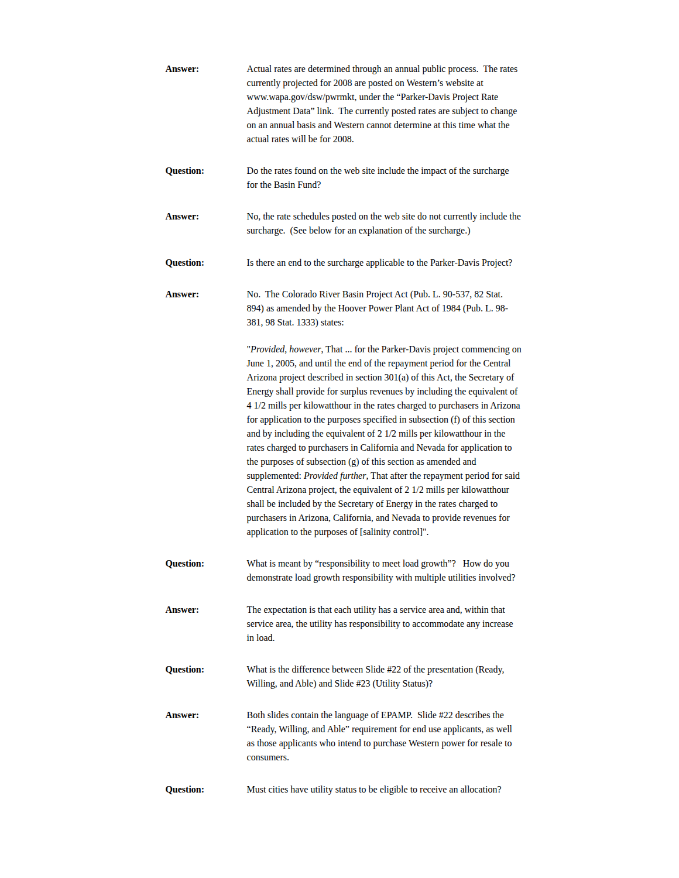Answer:
Actual rates are determined through an annual public process. The rates currently projected for 2008 are posted on Western’s website at www.wapa.gov/dsw/pwrmkt, under the “Parker-Davis Project Rate Adjustment Data” link. The currently posted rates are subject to change on an annual basis and Western cannot determine at this time what the actual rates will be for 2008.
Question:
Do the rates found on the web site include the impact of the surcharge for the Basin Fund?
Answer:
No, the rate schedules posted on the web site do not currently include the surcharge. (See below for an explanation of the surcharge.)
Question:
Is there an end to the surcharge applicable to the Parker-Davis Project?
Answer:
No. The Colorado River Basin Project Act (Pub. L. 90-537, 82 Stat. 894) as amended by the Hoover Power Plant Act of 1984 (Pub. L. 98-381, 98 Stat. 1333) states:
"Provided, however, That ... for the Parker-Davis project commencing on June 1, 2005, and until the end of the repayment period for the Central Arizona project described in section 301(a) of this Act, the Secretary of Energy shall provide for surplus revenues by including the equivalent of 4 1/2 mills per kilowatthour in the rates charged to purchasers in Arizona for application to the purposes specified in subsection (f) of this section and by including the equivalent of 2 1/2 mills per kilowatthour in the rates charged to purchasers in California and Nevada for application to the purposes of subsection (g) of this section as amended and supplemented: Provided further, That after the repayment period for said Central Arizona project, the equivalent of 2 1/2 mills per kilowatthour shall be included by the Secretary of Energy in the rates charged to purchasers in Arizona, California, and Nevada to provide revenues for application to the purposes of [salinity control]".
Question:
What is meant by “responsibility to meet load growth”? How do you demonstrate load growth responsibility with multiple utilities involved?
Answer:
The expectation is that each utility has a service area and, within that service area, the utility has responsibility to accommodate any increase in load.
Question:
What is the difference between Slide #22 of the presentation (Ready, Willing, and Able) and Slide #23 (Utility Status)?
Answer:
Both slides contain the language of EPAMP. Slide #22 describes the “Ready, Willing, and Able” requirement for end use applicants, as well as those applicants who intend to purchase Western power for resale to consumers.
Question:
Must cities have utility status to be eligible to receive an allocation?